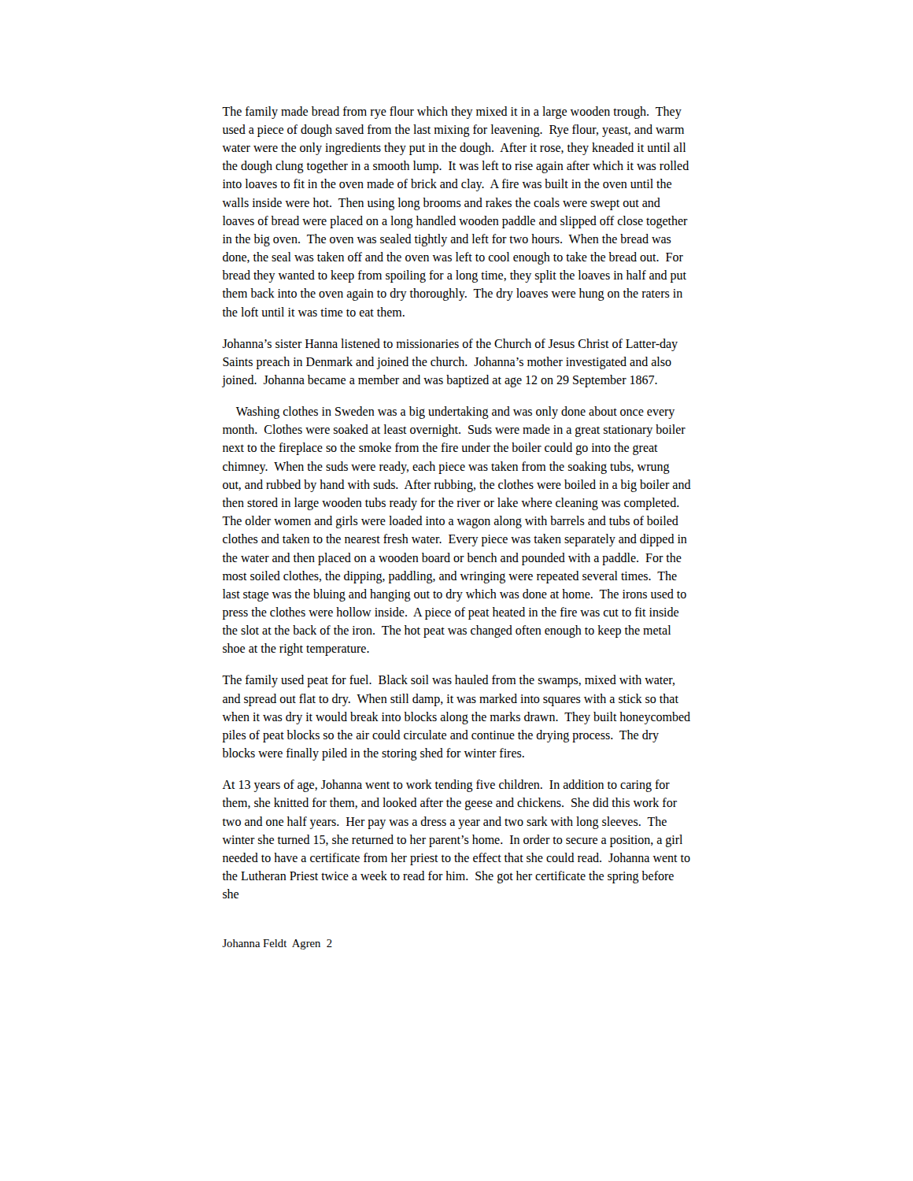The family made bread from rye flour which they mixed it in a large wooden trough. They used a piece of dough saved from the last mixing for leavening. Rye flour, yeast, and warm water were the only ingredients they put in the dough. After it rose, they kneaded it until all the dough clung together in a smooth lump. It was left to rise again after which it was rolled into loaves to fit in the oven made of brick and clay. A fire was built in the oven until the walls inside were hot. Then using long brooms and rakes the coals were swept out and loaves of bread were placed on a long handled wooden paddle and slipped off close together in the big oven. The oven was sealed tightly and left for two hours. When the bread was done, the seal was taken off and the oven was left to cool enough to take the bread out. For bread they wanted to keep from spoiling for a long time, they split the loaves in half and put them back into the oven again to dry thoroughly. The dry loaves were hung on the raters in the loft until it was time to eat them.
Johanna’s sister Hanna listened to missionaries of the Church of Jesus Christ of Latter-day Saints preach in Denmark and joined the church. Johanna’s mother investigated and also joined. Johanna became a member and was baptized at age 12 on 29 September 1867.
Washing clothes in Sweden was a big undertaking and was only done about once every month. Clothes were soaked at least overnight. Suds were made in a great stationary boiler next to the fireplace so the smoke from the fire under the boiler could go into the great chimney. When the suds were ready, each piece was taken from the soaking tubs, wrung out, and rubbed by hand with suds. After rubbing, the clothes were boiled in a big boiler and then stored in large wooden tubs ready for the river or lake where cleaning was completed. The older women and girls were loaded into a wagon along with barrels and tubs of boiled clothes and taken to the nearest fresh water. Every piece was taken separately and dipped in the water and then placed on a wooden board or bench and pounded with a paddle. For the most soiled clothes, the dipping, paddling, and wringing were repeated several times. The last stage was the bluing and hanging out to dry which was done at home. The irons used to press the clothes were hollow inside. A piece of peat heated in the fire was cut to fit inside the slot at the back of the iron. The hot peat was changed often enough to keep the metal shoe at the right temperature.
The family used peat for fuel. Black soil was hauled from the swamps, mixed with water, and spread out flat to dry. When still damp, it was marked into squares with a stick so that when it was dry it would break into blocks along the marks drawn. They built honeycombed piles of peat blocks so the air could circulate and continue the drying process. The dry blocks were finally piled in the storing shed for winter fires.
At 13 years of age, Johanna went to work tending five children. In addition to caring for them, she knitted for them, and looked after the geese and chickens. She did this work for two and one half years. Her pay was a dress a year and two sark with long sleeves. The winter she turned 15, she returned to her parent’s home. In order to secure a position, a girl needed to have a certificate from her priest to the effect that she could read. Johanna went to the Lutheran Priest twice a week to read for him. She got her certificate the spring before she
Johanna Feldt Agren 2